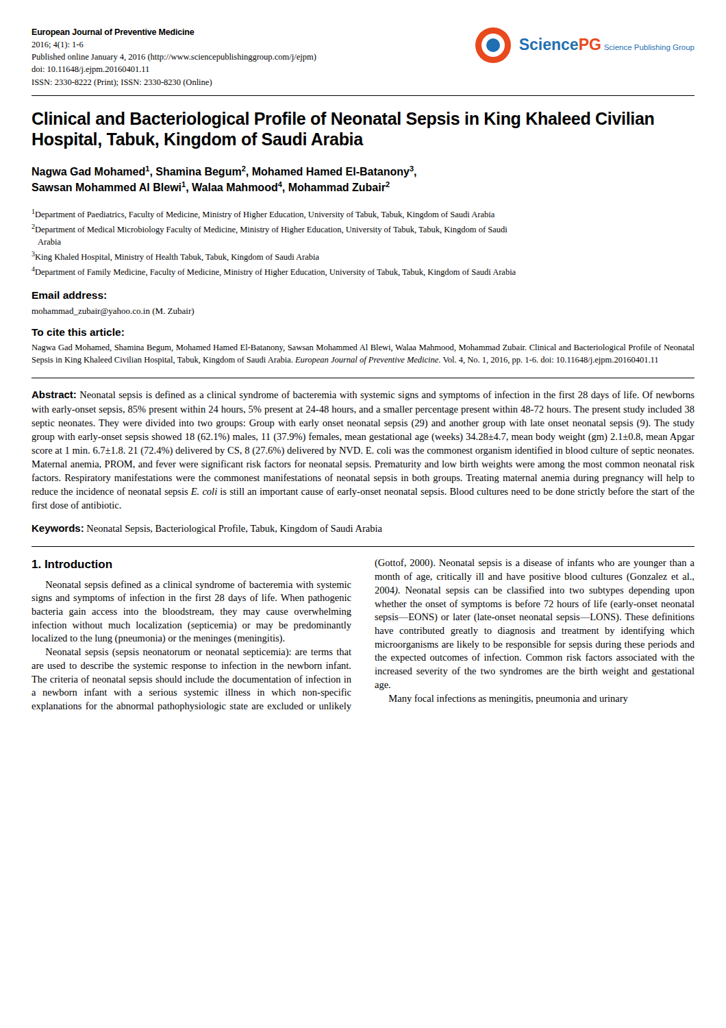European Journal of Preventive Medicine
2016; 4(1): 1-6
Published online January 4, 2016 (http://www.sciencepublishinggroup.com/j/ejpm)
doi: 10.11648/j.ejpm.20160401.11
ISSN: 2330-8222 (Print); ISSN: 2330-8230 (Online)
SciencePG Science Publishing Group
Clinical and Bacteriological Profile of Neonatal Sepsis in King Khaleed Civilian Hospital, Tabuk, Kingdom of Saudi Arabia
Nagwa Gad Mohamed1, Shamina Begum2, Mohamed Hamed El-Batanony3,
Sawsan Mohammed Al Blewi1, Walaa Mahmood4, Mohammad Zubair2
1Department of Paediatrics, Faculty of Medicine, Ministry of Higher Education, University of Tabuk, Tabuk, Kingdom of Saudi Arabia
2Department of Medical Microbiology Faculty of Medicine, Ministry of Higher Education, University of Tabuk, Tabuk, Kingdom of Saudi
Arabia
3King Khaled Hospital, Ministry of Health Tabuk, Tabuk, Kingdom of Saudi Arabia
4Department of Family Medicine, Faculty of Medicine, Ministry of Higher Education, University of Tabuk, Tabuk, Kingdom of Saudi Arabia
Email address:
mohammad_zubair@yahoo.co.in (M. Zubair)
To cite this article:
Nagwa Gad Mohamed, Shamina Begum, Mohamed Hamed El-Batanony, Sawsan Mohammed Al Blewi, Walaa Mahmood, Mohammad Zubair. Clinical and Bacteriological Profile of Neonatal Sepsis in King Khaleed Civilian Hospital, Tabuk, Kingdom of Saudi Arabia. European Journal of Preventive Medicine. Vol. 4, No. 1, 2016, pp. 1-6. doi: 10.11648/j.ejpm.20160401.11
Abstract: Neonatal sepsis is defined as a clinical syndrome of bacteremia with systemic signs and symptoms of infection in the first 28 days of life. Of newborns with early-onset sepsis, 85% present within 24 hours, 5% present at 24-48 hours, and a smaller percentage present within 48-72 hours. The present study included 38 septic neonates. They were divided into two groups: Group with early onset neonatal sepsis (29) and another group with late onset neonatal sepsis (9). The study group with early-onset sepsis showed 18 (62.1%) males, 11 (37.9%) females, mean gestational age (weeks) 34.28±4.7, mean body weight (gm) 2.1±0.8, mean Apgar score at 1 min. 6.7±1.8. 21 (72.4%) delivered by CS, 8 (27.6%) delivered by NVD. E. coli was the commonest organism identified in blood culture of septic neonates. Maternal anemia, PROM, and fever were significant risk factors for neonatal sepsis. Prematurity and low birth weights were among the most common neonatal risk factors. Respiratory manifestations were the commonest manifestations of neonatal sepsis in both groups. Treating maternal anemia during pregnancy will help to reduce the incidence of neonatal sepsis E. coli is still an important cause of early-onset neonatal sepsis. Blood cultures need to be done strictly before the start of the first dose of antibiotic.
Keywords: Neonatal Sepsis, Bacteriological Profile, Tabuk, Kingdom of Saudi Arabia
1. Introduction
Neonatal sepsis defined as a clinical syndrome of bacteremia with systemic signs and symptoms of infection in the first 28 days of life. When pathogenic bacteria gain access into the bloodstream, they may cause overwhelming infection without much localization (septicemia) or may be predominantly localized to the lung (pneumonia) or the meninges (meningitis).
Neonatal sepsis (sepsis neonatorum or neonatal septicemia): are terms that are used to describe the systemic response to infection in the newborn infant. The criteria of neonatal sepsis should include the documentation of infection in a newborn infant with a serious systemic illness in which non-specific explanations for the abnormal pathophysiologic state are excluded or unlikely (Gottof, 2000). Neonatal sepsis is a disease of infants who are younger than a month of age, critically ill and have positive blood cultures (Gonzalez et al., 2004). Neonatal sepsis can be classified into two subtypes depending upon whether the onset of symptoms is before 72 hours of life (early-onset neonatal sepsis—EONS) or later (late-onset neonatal sepsis—LONS). These definitions have contributed greatly to diagnosis and treatment by identifying which microorganisms are likely to be responsible for sepsis during these periods and the expected outcomes of infection. Common risk factors associated with the increased severity of the two syndromes are the birth weight and gestational age.
Many focal infections as meningitis, pneumonia and urinary